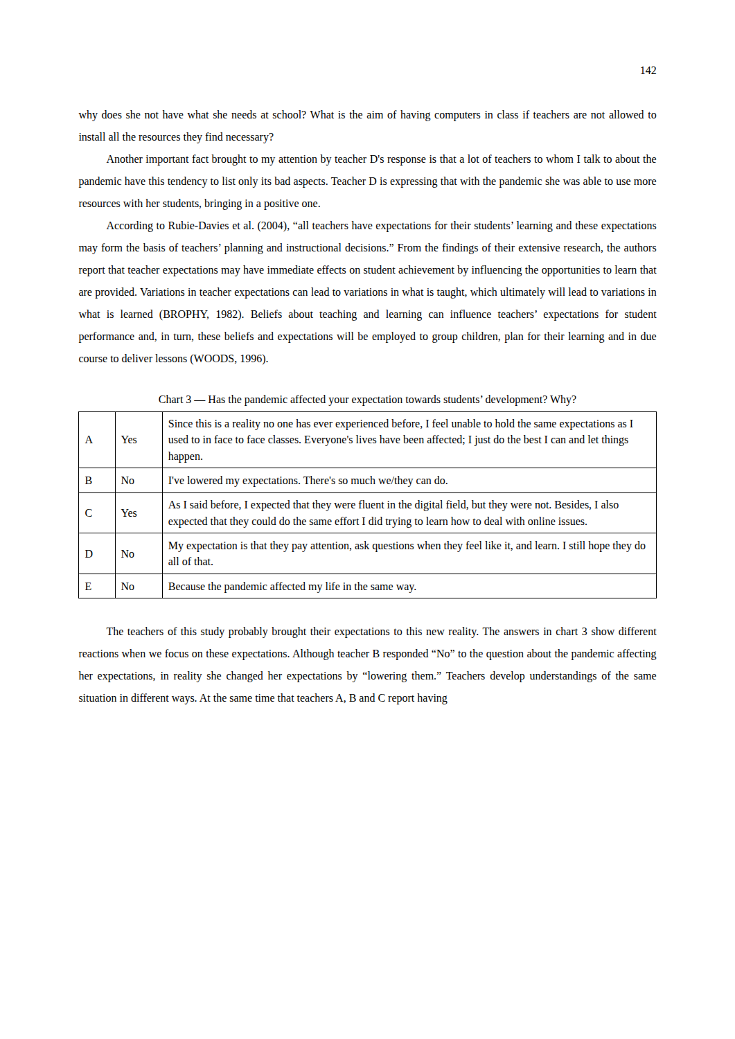142
why does she not have what she needs at school? What is the aim of having computers in class if teachers are not allowed to install all the resources they find necessary?
Another important fact brought to my attention by teacher D's response is that a lot of teachers to whom I talk to about the pandemic have this tendency to list only its bad aspects. Teacher D is expressing that with the pandemic she was able to use more resources with her students, bringing in a positive one.
According to Rubie-Davies et al. (2004), “all teachers have expectations for their students’ learning and these expectations may form the basis of teachers’ planning and instructional decisions.” From the findings of their extensive research, the authors report that teacher expectations may have immediate effects on student achievement by influencing the opportunities to learn that are provided. Variations in teacher expectations can lead to variations in what is taught, which ultimately will lead to variations in what is learned (BROPHY, 1982). Beliefs about teaching and learning can influence teachers’ expectations for student performance and, in turn, these beliefs and expectations will be employed to group children, plan for their learning and in due course to deliver lessons (WOODS, 1996).
Chart 3 — Has the pandemic affected your expectation towards students’ development? Why?
| A | Yes | Since this is a reality no one has ever experienced before, I feel unable to hold the same expectations as I used to in face to face classes. Everyone's lives have been affected; I just do the best I can and let things happen. |
| B | No | I've lowered my expectations. There's so much we/they can do. |
| C | Yes | As I said before, I expected that they were fluent in the digital field, but they were not. Besides, I also expected that they could do the same effort I did trying to learn how to deal with online issues. |
| D | No | My expectation is that they pay attention, ask questions when they feel like it, and learn. I still hope they do all of that. |
| E | No | Because the pandemic affected my life in the same way. |
The teachers of this study probably brought their expectations to this new reality. The answers in chart 3 show different reactions when we focus on these expectations. Although teacher B responded “No” to the question about the pandemic affecting her expectations, in reality she changed her expectations by “lowering them.” Teachers develop understandings of the same situation in different ways. At the same time that teachers A, B and C report having